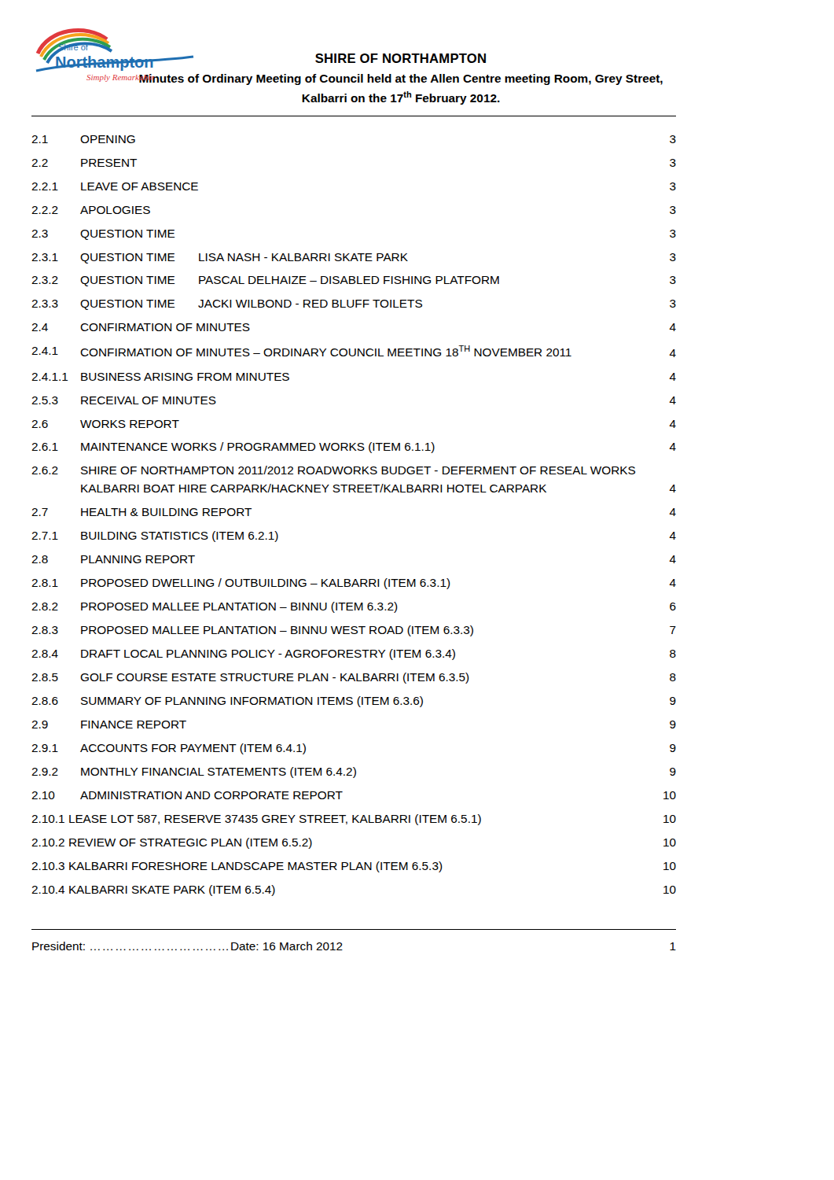Shire of Northampton Simply Remarkable
SHIRE OF NORTHAMPTON
Minutes of Ordinary Meeting of Council held at the Allen Centre meeting Room, Grey Street, Kalbarri on the 17th February 2012.
| 2.1 | OPENING | 3 |
| 2.2 | PRESENT | 3 |
| 2.2.1 | LEAVE OF ABSENCE | 3 |
| 2.2.2 | APOLOGIES | 3 |
| 2.3 | QUESTION TIME | 3 |
| 2.3.1 | QUESTION TIME | LISA NASH - KALBARRI SKATE PARK | 3 |
| 2.3.2 | QUESTION TIME | PASCAL DELHAIZE – DISABLED FISHING PLATFORM | 3 |
| 2.3.3 | QUESTION TIME | JACKI WILBOND - RED BLUFF TOILETS | 3 |
| 2.4 | CONFIRMATION OF MINUTES | 4 |
| 2.4.1 | CONFIRMATION OF MINUTES – ORDINARY COUNCIL MEETING 18 TH NOVEMBER 2011 | 4 |
| 2.4.1.1 | BUSINESS ARISING FROM MINUTES | 4 |
| 2.5.3 | RECEIVAL OF MINUTES | 4 |
| 2.6 | WORKS REPORT | 4 |
| 2.6.1 | MAINTENANCE WORKS / PROGRAMMED WORKS (ITEM 6.1.1) | 4 |
| 2.6.2 | SHIRE OF NORTHAMPTON 2011/2012 ROADWORKS BUDGET - DEFERMENT OF RESEAL WORKS KALBARRI BOAT HIRE CARPARK/HACKNEY STREET/KALBARRI HOTEL CARPARK | 4 |
| 2.7 | HEALTH & BUILDING REPORT | 4 |
| 2.7.1 | BUILDING STATISTICS (ITEM 6.2.1) | 4 |
| 2.8 | PLANNING REPORT | 4 |
| 2.8.1 | PROPOSED DWELLING / OUTBUILDING – KALBARRI (ITEM 6.3.1) | 4 |
| 2.8.2 | PROPOSED MALLEE PLANTATION – BINNU (ITEM 6.3.2) | 6 |
| 2.8.3 | PROPOSED MALLEE PLANTATION – BINNU WEST ROAD (ITEM 6.3.3) | 7 |
| 2.8.4 | DRAFT LOCAL PLANNING POLICY - AGROFORESTRY (ITEM 6.3.4) | 8 |
| 2.8.5 | GOLF COURSE ESTATE STRUCTURE PLAN - KALBARRI (ITEM 6.3.5) | 8 |
| 2.8.6 | SUMMARY OF PLANNING INFORMATION ITEMS (ITEM 6.3.6) | 9 |
| 2.9 | FINANCE REPORT | 9 |
| 2.9.1 | ACCOUNTS FOR PAYMENT (ITEM 6.4.1) | 9 |
| 2.9.2 | MONTHLY FINANCIAL STATEMENTS (ITEM 6.4.2) | 9 |
| 2.10 | ADMINISTRATION AND CORPORATE REPORT | 10 |
| 2.10.1 LEASE LOT 587, RESERVE 37435 GREY STREET, KALBARRI (ITEM 6.5.1) | 10 |
| 2.10.2 REVIEW OF STRATEGIC PLAN (ITEM 6.5.2) | 10 |
| 2.10.3 KALBARRI FORESHORE LANDSCAPE MASTER PLAN (ITEM 6.5.3) | 10 |
| 2.10.4 KALBARRI SKATE PARK (ITEM 6.5.4) | 10 |
President: ……………………………Date: 16 March 2012 1